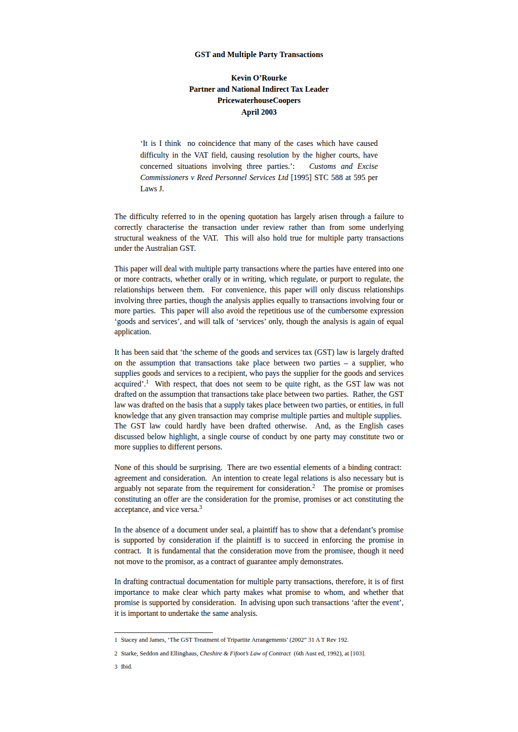GST and Multiple Party Transactions
Kevin O’Rourke
Partner and National Indirect Tax Leader
PricewaterhouseCoopers
April 2003
‘It is I think no coincidence that many of the cases which have caused difficulty in the VAT field, causing resolution by the higher courts, have concerned situations involving three parties.’: Customs and Excise Commissioners v Reed Personnel Services Ltd [1995] STC 588 at 595 per Laws J.
The difficulty referred to in the opening quotation has largely arisen through a failure to correctly characterise the transaction under review rather than from some underlying structural weakness of the VAT. This will also hold true for multiple party transactions under the Australian GST.
This paper will deal with multiple party transactions where the parties have entered into one or more contracts, whether orally or in writing, which regulate, or purport to regulate, the relationships between them. For convenience, this paper will only discuss relationships involving three parties, though the analysis applies equally to transactions involving four or more parties. This paper will also avoid the repetitious use of the cumbersome expression ‘goods and services’, and will talk of ‘services’ only, though the analysis is again of equal application.
It has been said that ‘the scheme of the goods and services tax (GST) law is largely drafted on the assumption that transactions take place between two parties – a supplier, who supplies goods and services to a recipient, who pays the supplier for the goods and services acquired’.1 With respect, that does not seem to be quite right, as the GST law was not drafted on the assumption that transactions take place between two parties. Rather, the GST law was drafted on the basis that a supply takes place between two parties, or entities, in full knowledge that any given transaction may comprise multiple parties and multiple supplies. The GST law could hardly have been drafted otherwise. And, as the English cases discussed below highlight, a single course of conduct by one party may constitute two or more supplies to different persons.
None of this should be surprising. There are two essential elements of a binding contract: agreement and consideration. An intention to create legal relations is also necessary but is arguably not separate from the requirement for consideration.2 The promise or promises constituting an offer are the consideration for the promise, promises or act constituting the acceptance, and vice versa.3
In the absence of a document under seal, a plaintiff has to show that a defendant’s promise is supported by consideration if the plaintiff is to succeed in enforcing the promise in contract. It is fundamental that the consideration move from the promisee, though it need not move to the promisor, as a contract of guarantee amply demonstrates.
In drafting contractual documentation for multiple party transactions, therefore, it is of first importance to make clear which party makes what promise to whom, and whether that promise is supported by consideration. In advising upon such transactions ‘after the event’, it is important to undertake the same analysis.
1 Stacey and James, ‘The GST Treatment of Tripartite Arrangements’ (2002” 31 A T Rev 192.
2 Starke, Seddon and Ellinghaus, Cheshire & Fifoot’s Law of Contract (6th Aust ed, 1992), at [103].
3 Ibid.